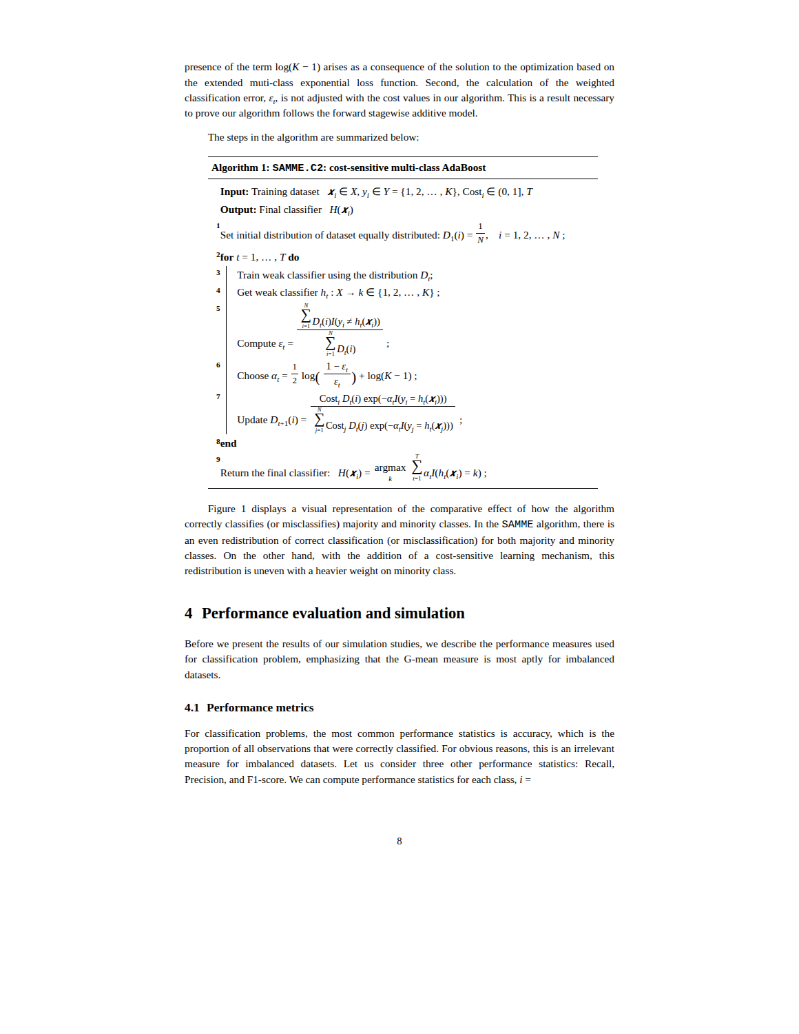presence of the term log(K − 1) arises as a consequence of the solution to the optimization based on the extended muti-class exponential loss function. Second, the calculation of the weighted classification error, εt, is not adjusted with the cost values in our algorithm. This is a result necessary to prove our algorithm follows the forward stagewise additive model.
The steps in the algorithm are summarized below:
Algorithm 1: SAMME.C2: cost-sensitive multi-class AdaBoost
| | Input: Training dataset 𝒙 i ∈ X , y i ∈ Y = {1, 2, … , K }, Cost i ∈ (0, 1], T |
| | Output: Final classifier H ( 𝒙 i ) |
| 1 | Set initial distribution of dataset equally distributed: D 1 ( i ) = 1 N , i = 1, 2, … , N ; |
| 2 | for t = 1, … , T do |
| 3 | Train weak classifier using the distribution D t ; |
| 4 | Get weak classifier h t : X → k ∈ {1, 2, … , K } ; |
| 5 | Compute ε t = N ∑ i =1 D t ( i ) I ( y i ≠ h t ( 𝒙 i )) N ∑ i =1 D t ( i ) ; |
| 6 | Choose α t = 1 2 log ( 1 − ε t ε t ) + log( K − 1) ; |
| 7 | Update D t +1 ( i ) = Cost i D t ( i ) exp(− α t I ( y i = h t ( 𝒙 i ))) N ∑ j =1 Cost j D t ( j ) exp(− α t I ( y j = h t ( 𝒙 j ))) ; |
| 8 | end |
| 9 | Return the final classifier: H ( 𝒙 i ) = argmax k T ∑ t =1 α t I ( h t ( 𝒙 i ) = k ) ; |
Figure 1 displays a visual representation of the comparative effect of how the algorithm correctly classifies (or misclassifies) majority and minority classes. In the SAMME algorithm, there is an even redistribution of correct classification (or misclassification) for both majority and minority classes. On the other hand, with the addition of a cost-sensitive learning mechanism, this redistribution is uneven with a heavier weight on minority class.
4 Performance evaluation and simulation
Before we present the results of our simulation studies, we describe the performance measures used for classification problem, emphasizing that the G-mean measure is most aptly for imbalanced datasets.
4.1 Performance metrics
For classification problems, the most common performance statistics is accuracy, which is the proportion of all observations that were correctly classified. For obvious reasons, this is an irrelevant measure for imbalanced datasets. Let us consider three other performance statistics: Recall, Precision, and F1-score. We can compute performance statistics for each class, i =
8